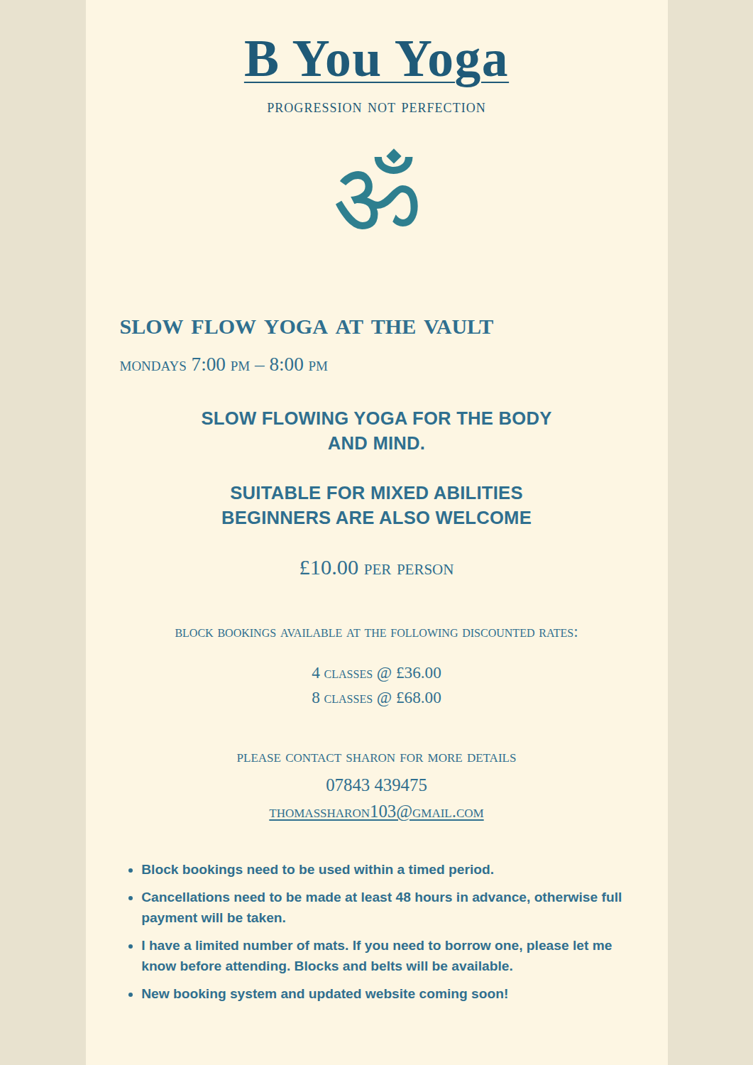B You Yoga
Progression not perfection
ॐ
Slow Flow yoga at The Vault
Mondays 7:00 PM – 8:00 PM
Slow flowing yoga for the body
and mind.
Suitable for mixed abilities
beginners are also welcome
£10.00 per person
Block bookings available at the following discounted rates:
4 classes @ £36.00
8 classes @ £68.00
Please contact Sharon for more details 07843 439475 thomassharon103@gmail.com
Block bookings need to be used within a timed period.
Cancellations need to be made at least 48 hours in advance, otherwise full payment will be taken.
I have a limited number of mats. If you need to borrow one, please let me know before attending. Blocks and belts will be available.
New booking system and updated website coming soon!